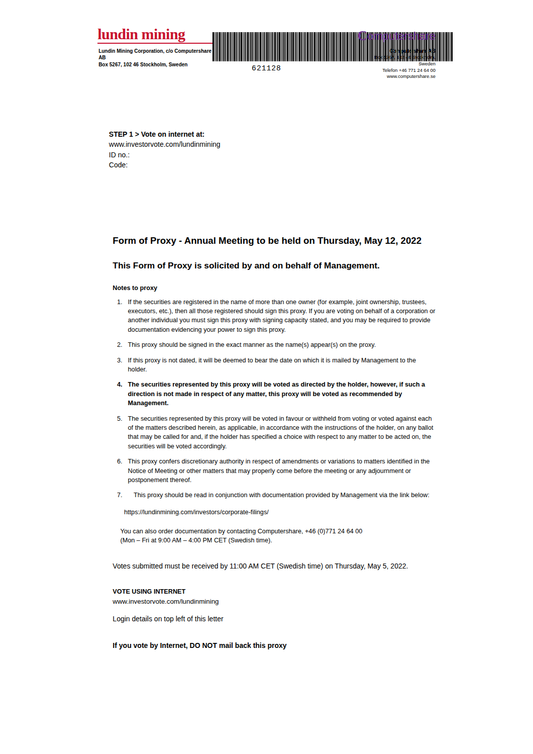lundin mining
Lundin Mining Corporation, c/o Computershare AB
Box 5267, 102 46 Stockholm, Sweden
621128
Computershare
Computershare AB
Box 5267, 102 46 Stockholm,
Sweden
Telefon +46 771 24 64 00
www.computershare.se
STEP 1 > Vote on internet at:
www.investorvote.com/lundinmining
ID no.:
Code:
Form of Proxy - Annual Meeting to be held on Thursday, May 12, 2022
This Form of Proxy is solicited by and on behalf of Management.
Notes to proxy
If the securities are registered in the name of more than one owner (for example, joint ownership, trustees, executors, etc.), then all those registered should sign this proxy. If you are voting on behalf of a corporation or another individual you must sign this proxy with signing capacity stated, and you may be required to provide documentation evidencing your power to sign this proxy.
This proxy should be signed in the exact manner as the name(s) appear(s) on the proxy.
If this proxy is not dated, it will be deemed to bear the date on which it is mailed by Management to the holder.
The securities represented by this proxy will be voted as directed by the holder, however, if such a direction is not made in respect of any matter, this proxy will be voted as recommended by Management.
The securities represented by this proxy will be voted in favour or withheld from voting or voted against each of the matters described herein, as applicable, in accordance with the instructions of the holder, on any ballot that may be called for and, if the holder has specified a choice with respect to any matter to be acted on, the securities will be voted accordingly.
This proxy confers discretionary authority in respect of amendments or variations to matters identified in the Notice of Meeting or other matters that may properly come before the meeting or any adjournment or postponement thereof.
This proxy should be read in conjunction with documentation provided by Management via the link below:
https://lundinmining.com/investors/corporate-filings/
You can also order documentation by contacting Computershare, +46 (0)771 24 64 00
(Mon – Fri at 9:00 AM – 4:00 PM CET (Swedish time).
Votes submitted must be received by 11:00 AM CET (Swedish time) on Thursday, May 5, 2022.
VOTE USING INTERNET
www.investorvote.com/lundinmining
Login details on top left of this letter
If you vote by Internet, DO NOT mail back this proxy